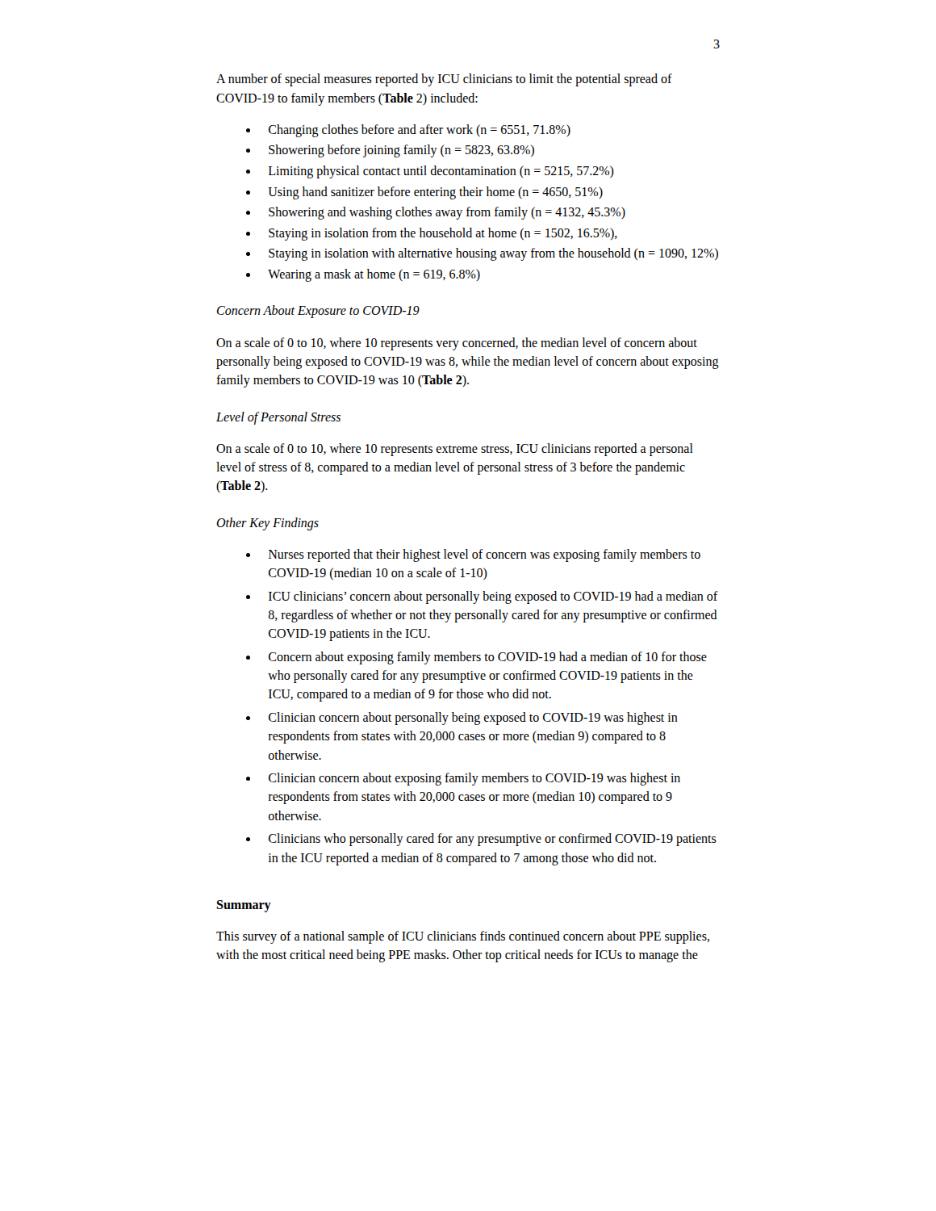3
A number of special measures reported by ICU clinicians to limit the potential spread of COVID-19 to family members (Table 2) included:
Changing clothes before and after work (n = 6551, 71.8%)
Showering before joining family (n = 5823, 63.8%)
Limiting physical contact until decontamination (n = 5215, 57.2%)
Using hand sanitizer before entering their home (n = 4650, 51%)
Showering and washing clothes away from family (n = 4132, 45.3%)
Staying in isolation from the household at home (n = 1502, 16.5%),
Staying in isolation with alternative housing away from the household (n = 1090, 12%)
Wearing a mask at home (n = 619, 6.8%)
Concern About Exposure to COVID-19
On a scale of 0 to 10, where 10 represents very concerned, the median level of concern about personally being exposed to COVID-19 was 8, while the median level of concern about exposing family members to COVID-19 was 10 (Table 2).
Level of Personal Stress
On a scale of 0 to 10, where 10 represents extreme stress, ICU clinicians reported a personal level of stress of 8, compared to a median level of personal stress of 3 before the pandemic (Table 2).
Other Key Findings
Nurses reported that their highest level of concern was exposing family members to COVID-19 (median 10 on a scale of 1-10)
ICU clinicians’ concern about personally being exposed to COVID-19 had a median of 8, regardless of whether or not they personally cared for any presumptive or confirmed COVID-19 patients in the ICU.
Concern about exposing family members to COVID-19 had a median of 10 for those who personally cared for any presumptive or confirmed COVID-19 patients in the ICU, compared to a median of 9 for those who did not.
Clinician concern about personally being exposed to COVID-19 was highest in respondents from states with 20,000 cases or more (median 9) compared to 8 otherwise.
Clinician concern about exposing family members to COVID-19 was highest in respondents from states with 20,000 cases or more (median 10) compared to 9 otherwise.
Clinicians who personally cared for any presumptive or confirmed COVID-19 patients in the ICU reported a median of 8 compared to 7 among those who did not.
Summary
This survey of a national sample of ICU clinicians finds continued concern about PPE supplies, with the most critical need being PPE masks. Other top critical needs for ICUs to manage the